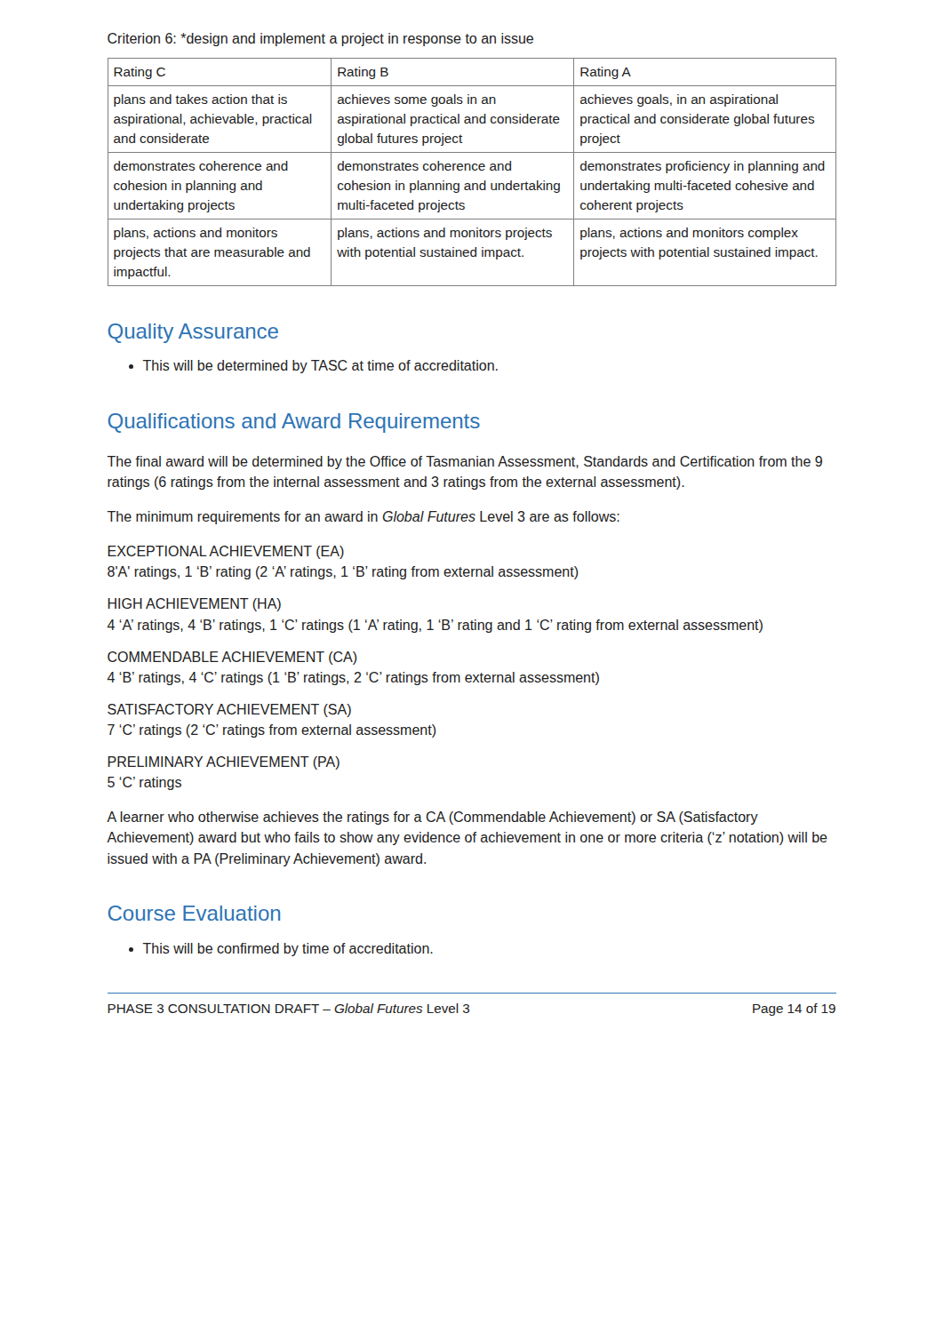Criterion 6: *design and implement a project in response to an issue
| Rating C | Rating B | Rating A |
| --- | --- | --- |
| plans and takes action that is aspirational, achievable, practical and considerate | achieves some goals in an aspirational practical and considerate global futures project | achieves goals, in an aspirational practical and considerate global futures project |
| demonstrates coherence and cohesion in planning and undertaking projects | demonstrates coherence and cohesion in planning and undertaking multi-faceted projects | demonstrates proficiency in planning and undertaking multi-faceted cohesive and coherent projects |
| plans, actions and monitors projects that are measurable and impactful. | plans, actions and monitors projects with potential sustained impact. | plans, actions and monitors complex projects with potential sustained impact. |
Quality Assurance
This will be determined by TASC at time of accreditation.
Qualifications and Award Requirements
The final award will be determined by the Office of Tasmanian Assessment, Standards and Certification from the 9 ratings (6 ratings from the internal assessment and 3 ratings from the external assessment).
The minimum requirements for an award in Global Futures Level 3 are as follows:
EXCEPTIONAL ACHIEVEMENT (EA) 8'A' ratings, 1 ‘B’ rating (2 ‘A’ ratings, 1 ‘B’ rating from external assessment)
HIGH ACHIEVEMENT (HA) 4 ‘A’ ratings, 4 ‘B’ ratings, 1 ‘C’ ratings (1 ‘A’ rating, 1 ‘B’ rating and 1 ‘C’ rating from external assessment)
COMMENDABLE ACHIEVEMENT (CA) 4 ‘B’ ratings, 4 ‘C’ ratings (1 ‘B’ ratings, 2 ‘C’ ratings from external assessment)
SATISFACTORY ACHIEVEMENT (SA) 7 ‘C’ ratings (2 ‘C’ ratings from external assessment)
PRELIMINARY ACHIEVEMENT (PA) 5 ‘C’ ratings
A learner who otherwise achieves the ratings for a CA (Commendable Achievement) or SA (Satisfactory Achievement) award but who fails to show any evidence of achievement in one or more criteria (‘z’ notation) will be issued with a PA (Preliminary Achievement) award.
Course Evaluation
This will be confirmed by time of accreditation.
PHASE 3 CONSULTATION DRAFT – Global Futures Level 3 Page 14 of 19